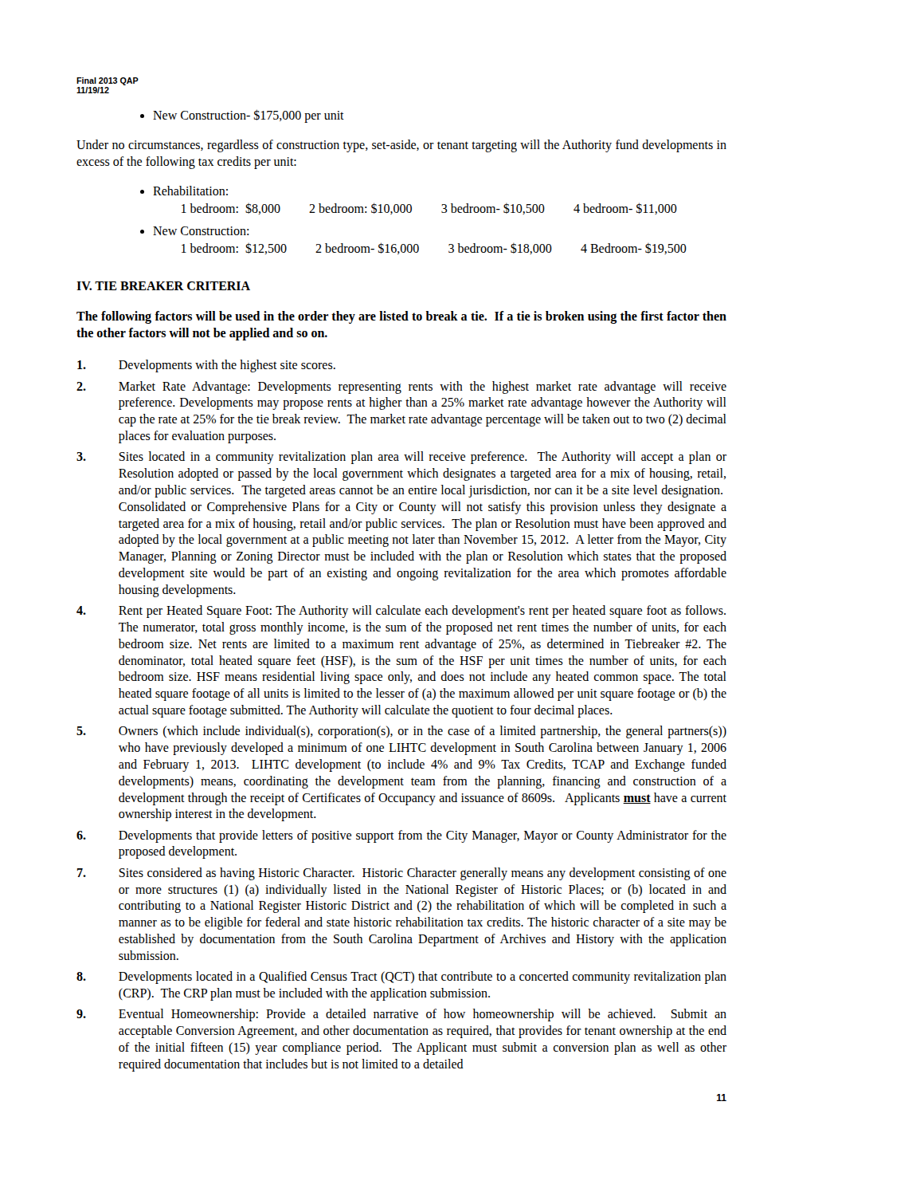Final 2013 QAP
11/19/12
New Construction- $175,000 per unit
Under no circumstances, regardless of construction type, set-aside, or tenant targeting will the Authority fund developments in excess of the following tax credits per unit:
Rehabilitation:
| 1 bedroom: $8,000 | 2 bedroom: $10,000 | 3 bedroom- $10,500 | 4 bedroom- $11,000 |
New Construction:
| 1 bedroom: $12,500 | 2 bedroom- $16,000 | 3 bedroom- $18,000 | 4 Bedroom- $19,500 |
IV. TIE BREAKER CRITERIA
The following factors will be used in the order they are listed to break a tie. If a tie is broken using the first factor then the other factors will not be applied and so on.
Developments with the highest site scores.
Market Rate Advantage: Developments representing rents with the highest market rate advantage will receive preference. Developments may propose rents at higher than a 25% market rate advantage however the Authority will cap the rate at 25% for the tie break review. The market rate advantage percentage will be taken out to two (2) decimal places for evaluation purposes.
Sites located in a community revitalization plan area will receive preference. The Authority will accept a plan or Resolution adopted or passed by the local government which designates a targeted area for a mix of housing, retail, and/or public services. The targeted areas cannot be an entire local jurisdiction, nor can it be a site level designation. Consolidated or Comprehensive Plans for a City or County will not satisfy this provision unless they designate a targeted area for a mix of housing, retail and/or public services. The plan or Resolution must have been approved and adopted by the local government at a public meeting not later than November 15, 2012. A letter from the Mayor, City Manager, Planning or Zoning Director must be included with the plan or Resolution which states that the proposed development site would be part of an existing and ongoing revitalization for the area which promotes affordable housing developments.
Rent per Heated Square Foot: The Authority will calculate each development's rent per heated square foot as follows. The numerator, total gross monthly income, is the sum of the proposed net rent times the number of units, for each bedroom size. Net rents are limited to a maximum rent advantage of 25%, as determined in Tiebreaker #2. The denominator, total heated square feet (HSF), is the sum of the HSF per unit times the number of units, for each bedroom size. HSF means residential living space only, and does not include any heated common space. The total heated square footage of all units is limited to the lesser of (a) the maximum allowed per unit square footage or (b) the actual square footage submitted. The Authority will calculate the quotient to four decimal places.
Owners (which include individual(s), corporation(s), or in the case of a limited partnership, the general partners(s)) who have previously developed a minimum of one LIHTC development in South Carolina between January 1, 2006 and February 1, 2013. LIHTC development (to include 4% and 9% Tax Credits, TCAP and Exchange funded developments) means, coordinating the development team from the planning, financing and construction of a development through the receipt of Certificates of Occupancy and issuance of 8609s. Applicants must have a current ownership interest in the development.
Developments that provide letters of positive support from the City Manager, Mayor or County Administrator for the proposed development.
Sites considered as having Historic Character. Historic Character generally means any development consisting of one or more structures (1) (a) individually listed in the National Register of Historic Places; or (b) located in and contributing to a National Register Historic District and (2) the rehabilitation of which will be completed in such a manner as to be eligible for federal and state historic rehabilitation tax credits. The historic character of a site may be established by documentation from the South Carolina Department of Archives and History with the application submission.
Developments located in a Qualified Census Tract (QCT) that contribute to a concerted community revitalization plan (CRP). The CRP plan must be included with the application submission.
Eventual Homeownership: Provide a detailed narrative of how homeownership will be achieved. Submit an acceptable Conversion Agreement, and other documentation as required, that provides for tenant ownership at the end of the initial fifteen (15) year compliance period. The Applicant must submit a conversion plan as well as other required documentation that includes but is not limited to a detailed
11